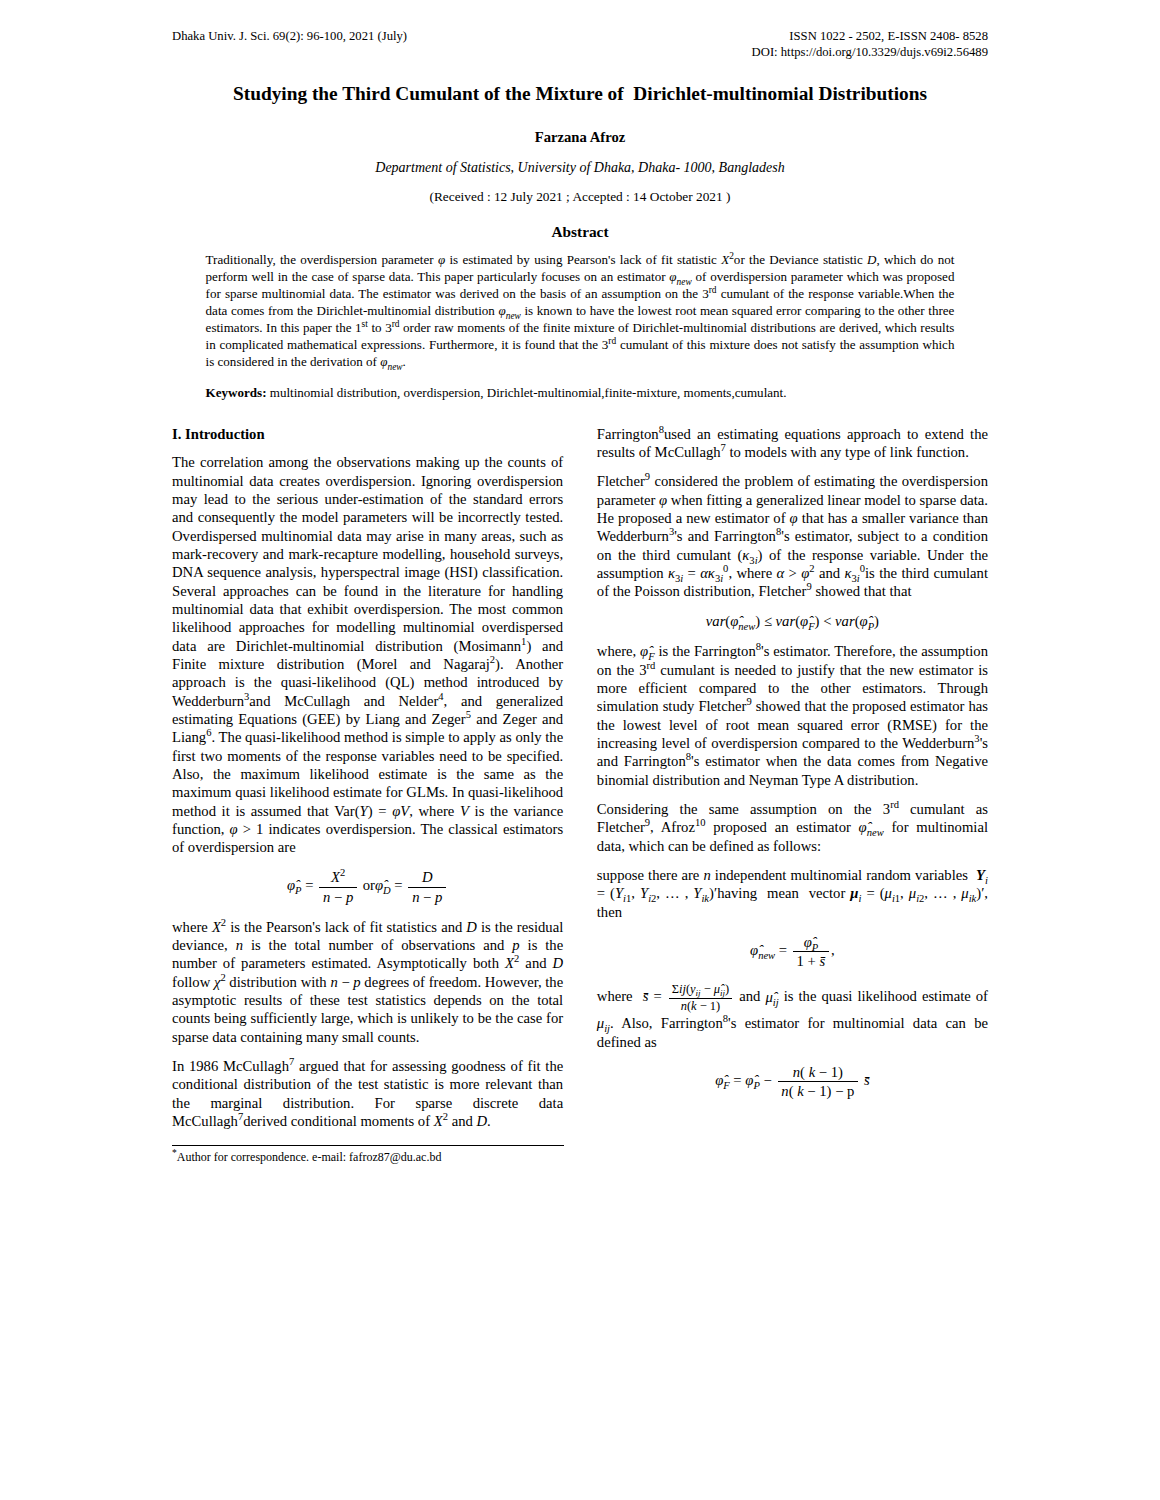Dhaka Univ. J. Sci. 69(2): 96-100, 2021 (July)
ISSN 1022 - 2502, E-ISSN 2408- 8528
DOI: https://doi.org/10.3329/dujs.v69i2.56489
Studying the Third Cumulant of the Mixture of Dirichlet-multinomial Distributions
Farzana Afroz
Department of Statistics, University of Dhaka, Dhaka- 1000, Bangladesh
(Received : 12 July 2021 ; Accepted : 14 October 2021 )
Abstract
Traditionally, the overdispersion parameter φ is estimated by using Pearson's lack of fit statistic X2or the Deviance statistic D, which do not perform well in the case of sparse data. This paper particularly focuses on an estimator φnew of overdispersion parameter which was proposed for sparse multinomial data. The estimator was derived on the basis of an assumption on the 3rd cumulant of the response variable.When the data comes from the Dirichlet-multinomial distribution φnew is known to have the lowest root mean squared error comparing to the other three estimators. In this paper the 1st to 3rd order raw moments of the finite mixture of Dirichlet-multinomial distributions are derived, which results in complicated mathematical expressions. Furthermore, it is found that the 3rd cumulant of this mixture does not satisfy the assumption which is considered in the derivation of φnew.
Keywords: multinomial distribution, overdispersion, Dirichlet-multinomial,finite-mixture, moments,cumulant.
I. Introduction
The correlation among the observations making up the counts of multinomial data creates overdispersion. Ignoring overdispersion may lead to the serious under-estimation of the standard errors and consequently the model parameters will be incorrectly tested. Overdispersed multinomial data may arise in many areas, such as mark-recovery and mark-recapture modelling, household surveys, DNA sequence analysis, hyperspectral image (HSI) classification. Several approaches can be found in the literature for handling multinomial data that exhibit overdispersion. The most common likelihood approaches for modelling multinomial overdispersed data are Dirichlet-multinomial distribution (Mosimann1) and Finite mixture distribution (Morel and Nagaraj2). Another approach is the quasi-likelihood (QL) method introduced by Wedderburn3and McCullagh and Nelder4, and generalized estimating Equations (GEE) by Liang and Zeger5 and Zeger and Liang6. The quasi-likelihood method is simple to apply as only the first two moments of the response variables need to be specified. Also, the maximum likelihood estimate is the same as the maximum quasi likelihood estimate for GLMs. In quasi-likelihood method it is assumed that Var(Y) = φV, where V is the variance function, φ > 1 indicates overdispersion. The classical estimators of overdispersion are
φ̂P = X2 n − p orφ̂D = Dn − p
where X2 is the Pearson's lack of fit statistics and D is the residual deviance, n is the total number of observations and p is the number of parameters estimated. Asymptotically both X2 and D follow χ2 distribution with n − p degrees of freedom. However, the asymptotic results of these test statistics depends on the total counts being sufficiently large, which is unlikely to be the case for sparse data containing many small counts.
In 1986 McCullagh7 argued that for assessing goodness of fit the conditional distribution of the test statistic is more relevant than the marginal distribution. For sparse discrete data McCullagh7derived conditional moments of X2 and D.
Farrington8used an estimating equations approach to extend the results of McCullagh7 to models with any type of link function.
Fletcher9 considered the problem of estimating the overdispersion parameter φ when fitting a generalized linear model to sparse data. He proposed a new estimator of φ that has a smaller variance than Wedderburn3's and Farrington8's estimator, subject to a condition on the third cumulant (κ3i) of the response variable. Under the assumption κ3i = ακ3i0, where α > φ2 and κ3i0is the third cumulant of the Poisson distribution, Fletcher9 showed that that
var(φ̂new) ≤ var(φ̂F) < var(φ̂P)
where, φ̂F is the Farrington8's estimator. Therefore, the assumption on the 3rd cumulant is needed to justify that the new estimator is more efficient compared to the other estimators. Through simulation study Fletcher9 showed that the proposed estimator has the lowest level of root mean squared error (RMSE) for the increasing level of overdispersion compared to the Wedderburn3's and Farrington8's estimator when the data comes from Negative binomial distribution and Neyman Type A distribution.
Considering the same assumption on the 3rd cumulant as Fletcher9, Afroz10 proposed an estimator φ̂new for multinomial data, which can be defined as follows:
suppose there are n independent multinomial random variables Yi = (Yi1, Yi2, … , Yik)′having mean vector μi = (μi1, μi2, … , μik)′, then
φ̂new = φ̂P 1 + s̄,
where s̄ = Σij(yij − μ̂ij) n(k − 1) and μ̂ij is the quasi likelihood estimate of μij. Also, Farrington8's estimator for multinomial data can be defined as
φ̂F = φ̂P − n( k − 1) n( k − 1) − p s̄
*Author for correspondence. e-mail: fafroz87@du.ac.bd